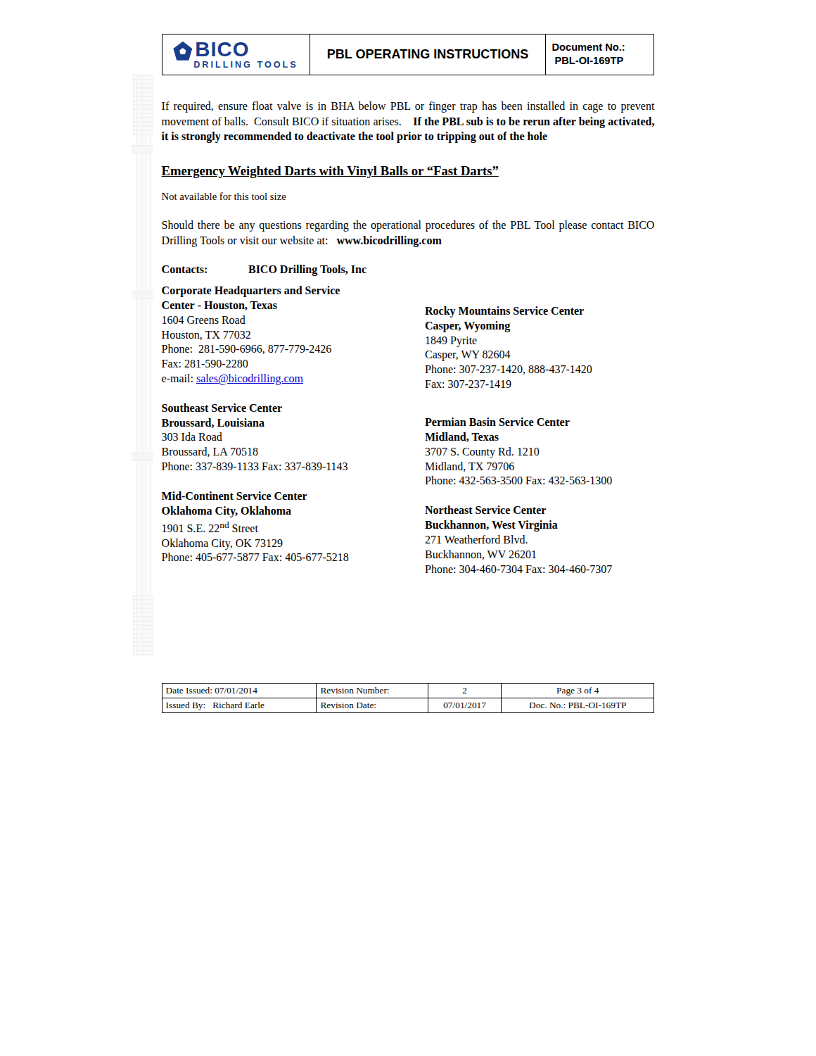| BICO DRILLING TOOLS | PBL OPERATING INSTRUCTIONS | Document No.: PBL-OI-169TP |
If required, ensure float valve is in BHA below PBL or finger trap has been installed in cage to prevent movement of balls. Consult BICO if situation arises. If the PBL sub is to be rerun after being activated, it is strongly recommended to deactivate the tool prior to tripping out of the hole
Emergency Weighted Darts with Vinyl Balls or “Fast Darts”
Not available for this tool size
Should there be any questions regarding the operational procedures of the PBL Tool please contact BICO Drilling Tools or visit our website at: www.bicodrilling.com
Contacts: BICO Drilling Tools, Inc
Corporate Headquarters and Service
Center - Houston, Texas
1604 Greens Road
Houston, TX 77032
Phone: 281-590-6966, 877-779-2426
Fax: 281-590-2280
e-mail: sales@bicodrilling.com
Southeast Service Center
Broussard, Louisiana
303 Ida Road
Broussard, LA 70518
Phone: 337-839-1133 Fax: 337-839-1143
Mid-Continent Service Center
Oklahoma City, Oklahoma
1901 S.E. 22nd Street
Oklahoma City, OK 73129
Phone: 405-677-5877 Fax: 405-677-5218
Rocky Mountains Service Center
Casper, Wyoming
1849 Pyrite
Casper, WY 82604
Phone: 307-237-1420, 888-437-1420
Fax: 307-237-1419
Permian Basin Service Center
Midland, Texas
3707 S. County Rd. 1210
Midland, TX 79706
Phone: 432-563-3500 Fax: 432-563-1300
Northeast Service Center
Buckhannon, West Virginia
271 Weatherford Blvd.
Buckhannon, WV 26201
Phone: 304-460-7304 Fax: 304-460-7307
| Date Issued: 07/01/2014 | Revision Number: | 2 | Page 3 of 4 |
| Issued By: Richard Earle | Revision Date: | 07/01/2017 | Doc. No.: PBL-OI-169TP |